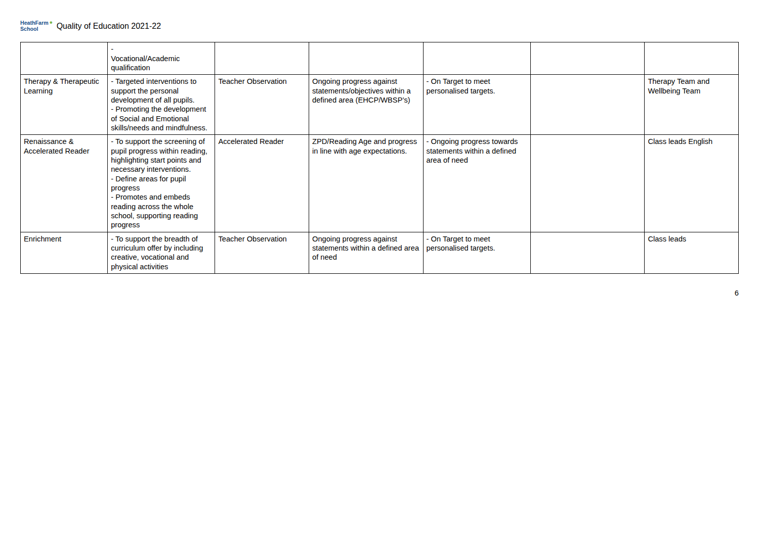HeathFarm•
School
Quality of Education 2021-22
| | - Vocational/Academic qualification | | | | | |
| Therapy & Therapeutic Learning | - Targeted interventions to support the personal development of all pupils. - Promoting the development of Social and Emotional skills/needs and mindfulness. | Teacher Observation | Ongoing progress against statements/objectives within a defined area (EHCP/WBSP’s) | - On Target to meet personalised targets. | | Therapy Team and Wellbeing Team |
| Renaissance & Accelerated Reader | - To support the screening of pupil progress within reading, highlighting start points and necessary interventions. - Define areas for pupil progress - Promotes and embeds reading across the whole school, supporting reading progress | Accelerated Reader | ZPD/Reading Age and progress in line with age expectations. | - Ongoing progress towards statements within a defined area of need | | Class leads English |
| Enrichment | - To support the breadth of curriculum offer by including creative, vocational and physical activities | Teacher Observation | Ongoing progress against statements within a defined area of need | - On Target to meet personalised targets. | | Class leads |
6